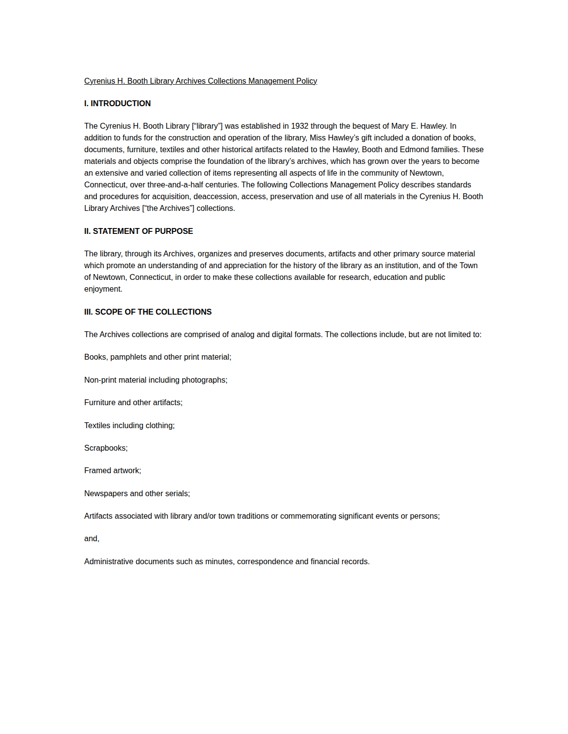Cyrenius H. Booth Library Archives Collections Management Policy
I. INTRODUCTION
The Cyrenius H. Booth Library [“library”] was established in 1932 through the bequest of Mary E. Hawley. In addition to funds for the construction and operation of the library, Miss Hawley’s gift included a donation of books, documents, furniture, textiles and other historical artifacts related to the Hawley, Booth and Edmond families. These materials and objects comprise the foundation of the library’s archives, which has grown over the years to become an extensive and varied collection of items representing all aspects of life in the community of Newtown, Connecticut, over three-and-a-half centuries. The following Collections Management Policy describes standards and procedures for acquisition, deaccession, access, preservation and use of all materials in the Cyrenius H. Booth Library Archives [“the Archives”] collections.
II. STATEMENT OF PURPOSE
The library, through its Archives, organizes and preserves documents, artifacts and other primary source material which promote an understanding of and appreciation for the history of the library as an institution, and of the Town of Newtown, Connecticut, in order to make these collections available for research, education and public enjoyment.
III. SCOPE OF THE COLLECTIONS
The Archives collections are comprised of analog and digital formats. The collections include, but are not limited to:
Books, pamphlets and other print material;
Non-print material including photographs;
Furniture and other artifacts;
Textiles including clothing;
Scrapbooks;
Framed artwork;
Newspapers and other serials;
Artifacts associated with library and/or town traditions or commemorating significant events or persons;
and,
Administrative documents such as minutes, correspondence and financial records.